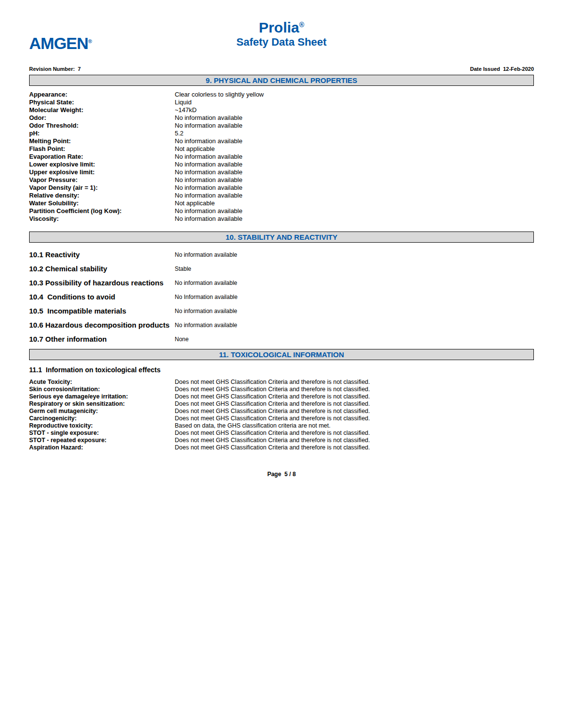AMGEN®
Prolia®
Safety Data Sheet
Revision Number: 7
Date Issued 12-Feb-2020
9. PHYSICAL AND CHEMICAL PROPERTIES
| Appearance: | Clear colorless to slightly yellow |
| Physical State: | Liquid |
| Molecular Weight: | ~147kD |
| Odor: | No information available |
| Odor Threshold: | No information available |
| pH: | 5.2 |
| Melting Point: | No information available |
| Flash Point: | Not applicable |
| Evaporation Rate: | No information available |
| Lower explosive limit: | No information available |
| Upper explosive limit: | No information available |
| Vapor Pressure: | No information available |
| Vapor Density (air = 1): | No information available |
| Relative density: | No information available |
| Water Solubility: | Not applicable |
| Partition Coefficient (log Kow): | No information available |
| Viscosity: | No information available |
10. STABILITY AND REACTIVITY
| 10.1 Reactivity | No information available |
| 10.2 Chemical stability | Stable |
| 10.3 Possibility of hazardous reactions | No information available |
| 10.4 Conditions to avoid | No Information available |
| 10.5 Incompatible materials | No information available |
| 10.6 Hazardous decomposition products | No information available |
| 10.7 Other information | None |
11. TOXICOLOGICAL INFORMATION
11.1 Information on toxicological effects
| Acute Toxicity: | Does not meet GHS Classification Criteria and therefore is not classified. |
| Skin corrosion/irritation: | Does not meet GHS Classification Criteria and therefore is not classified. |
| Serious eye damage/eye irritation: | Does not meet GHS Classification Criteria and therefore is not classified. |
| Respiratory or skin sensitization: | Does not meet GHS Classification Criteria and therefore is not classified. |
| Germ cell mutagenicity: | Does not meet GHS Classification Criteria and therefore is not classified. |
| Carcinogenicity: | Does not meet GHS Classification Criteria and therefore is not classified. |
| Reproductive toxicity: | Based on data, the GHS classification criteria are not met. |
| STOT - single exposure: | Does not meet GHS Classification Criteria and therefore is not classified. |
| STOT - repeated exposure: | Does not meet GHS Classification Criteria and therefore is not classified. |
| Aspiration Hazard: | Does not meet GHS Classification Criteria and therefore is not classified. |
Page 5 / 8